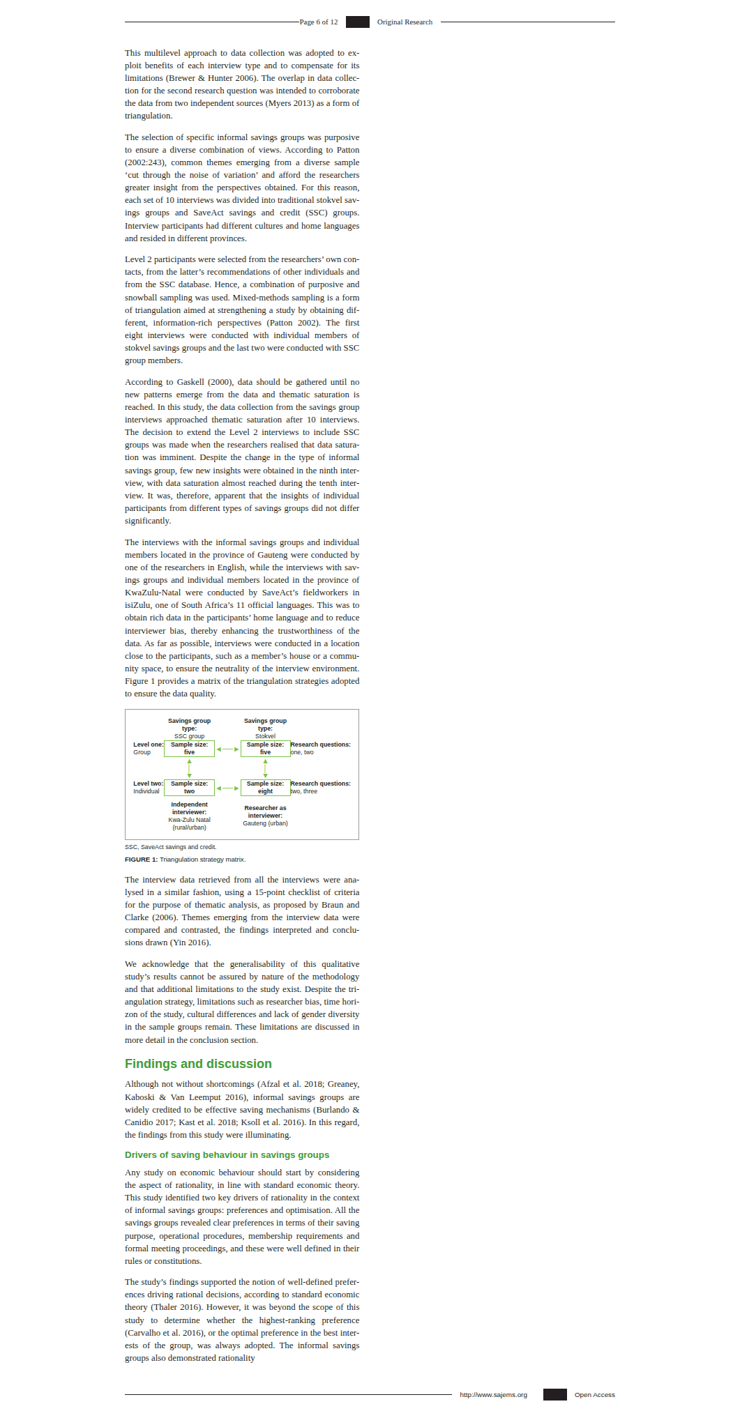Page 6 of 12
Original Research
This multilevel approach to data collection was adopted to exploit benefits of each interview type and to compensate for its limitations (Brewer & Hunter 2006). The overlap in data collection for the second research question was intended to corroborate the data from two independent sources (Myers 2013) as a form of triangulation.
The selection of specific informal savings groups was purposive to ensure a diverse combination of views. According to Patton (2002:243), common themes emerging from a diverse sample ‘cut through the noise of variation’ and afford the researchers greater insight from the perspectives obtained. For this reason, each set of 10 interviews was divided into traditional stokvel savings groups and SaveAct savings and credit (SSC) groups. Interview participants had different cultures and home languages and resided in different provinces.
Level 2 participants were selected from the researchers’ own contacts, from the latter’s recommendations of other individuals and from the SSC database. Hence, a combination of purposive and snowball sampling was used. Mixed-methods sampling is a form of triangulation aimed at strengthening a study by obtaining different, information-rich perspectives (Patton 2002). The first eight interviews were conducted with individual members of stokvel savings groups and the last two were conducted with SSC group members.
According to Gaskell (2000), data should be gathered until no new patterns emerge from the data and thematic saturation is reached. In this study, the data collection from the savings group interviews approached thematic saturation after 10 interviews. The decision to extend the Level 2 interviews to include SSC groups was made when the researchers realised that data saturation was imminent. Despite the change in the type of informal savings group, few new insights were obtained in the ninth interview, with data saturation almost reached during the tenth interview. It was, therefore, apparent that the insights of individual participants from different types of savings groups did not differ significantly.
The interviews with the informal savings groups and individual members located in the province of Gauteng were conducted by one of the researchers in English, while the interviews with savings groups and individual members located in the province of KwaZulu-Natal were conducted by SaveAct’s fieldworkers in isiZulu, one of South Africa’s 11 official languages. This was to obtain rich data in the participants’ home language and to reduce interviewer bias, thereby enhancing the trustworthiness of the data. As far as possible, interviews were conducted in a location close to the participants, such as a member’s house or a community space, to ensure the neutrality of the interview environment. Figure 1 provides a matrix of the triangulation strategies adopted to ensure the data quality.
| | | Savings group type: SSC group | | Savings group type: Stokvel | |
| Level one: Group | | Sample size: five | ◄──► | Sample size: five | Research questions: one, two |
| | | ▲ │ ▼ | | ▲ │ ▼ | |
| Level two: Individual | | Sample size: two | ◄──► | Sample size: eight | Research questions: two, three |
| | | Independent interviewer: Kwa-Zulu Natal (rural/urban) | | Researcher as interviewer: Gauteng (urban) | |
SSC, SaveAct savings and credit.
FIGURE 1: Triangulation strategy matrix.
The interview data retrieved from all the interviews were analysed in a similar fashion, using a 15-point checklist of criteria for the purpose of thematic analysis, as proposed by Braun and Clarke (2006). Themes emerging from the interview data were compared and contrasted, the findings interpreted and conclusions drawn (Yin 2016).
We acknowledge that the generalisability of this qualitative study’s results cannot be assured by nature of the methodology and that additional limitations to the study exist. Despite the triangulation strategy, limitations such as researcher bias, time horizon of the study, cultural differences and lack of gender diversity in the sample groups remain. These limitations are discussed in more detail in the conclusion section.
Findings and discussion
Although not without shortcomings (Afzal et al. 2018; Greaney, Kaboski & Van Leemput 2016), informal savings groups are widely credited to be effective saving mechanisms (Burlando & Canidio 2017; Kast et al. 2018; Ksoll et al. 2016). In this regard, the findings from this study were illuminating.
Drivers of saving behaviour in savings groups
Any study on economic behaviour should start by considering the aspect of rationality, in line with standard economic theory. This study identified two key drivers of rationality in the context of informal savings groups: preferences and optimisation. All the savings groups revealed clear preferences in terms of their saving purpose, operational procedures, membership requirements and formal meeting proceedings, and these were well defined in their rules or constitutions.
The study’s findings supported the notion of well-defined preferences driving rational decisions, according to standard economic theory (Thaler 2016). However, it was beyond the scope of this study to determine whether the highest-ranking preference (Carvalho et al. 2016), or the optimal preference in the best interests of the group, was always adopted. The informal savings groups also demonstrated rationality
http://www.sajems.org
Open Access